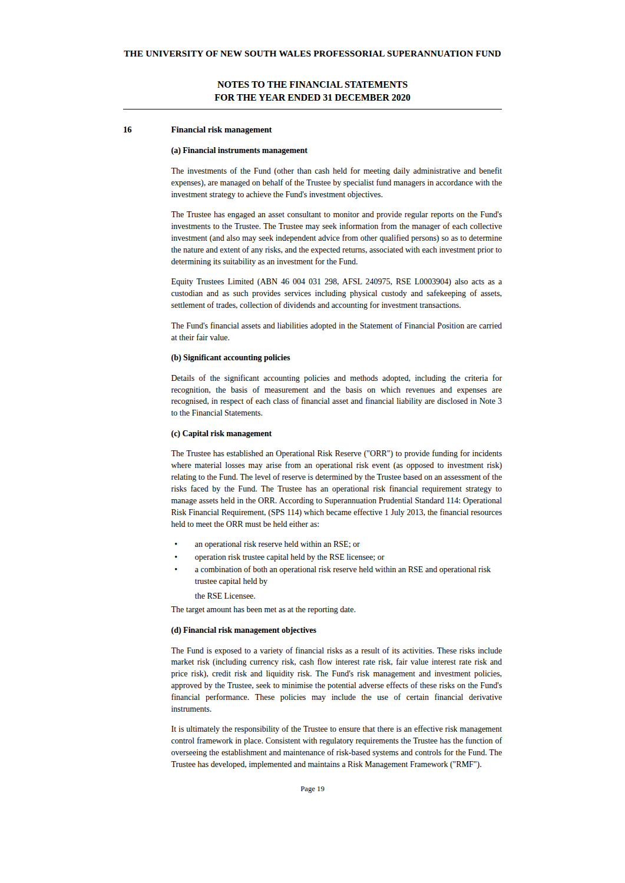THE UNIVERSITY OF NEW SOUTH WALES PROFESSORIAL SUPERANNUATION FUND
NOTES TO THE FINANCIAL STATEMENTS
FOR THE YEAR ENDED 31 DECEMBER 2020
16
Financial risk management
(a) Financial instruments management
The investments of the Fund (other than cash held for meeting daily administrative and benefit expenses), are managed on behalf of the Trustee by specialist fund managers in accordance with the investment strategy to achieve the Fund's investment objectives.
The Trustee has engaged an asset consultant to monitor and provide regular reports on the Fund's investments to the Trustee. The Trustee may seek information from the manager of each collective investment (and also may seek independent advice from other qualified persons) so as to determine the nature and extent of any risks, and the expected returns, associated with each investment prior to determining its suitability as an investment for the Fund.
Equity Trustees Limited (ABN 46 004 031 298, AFSL 240975, RSE L0003904) also acts as a custodian and as such provides services including physical custody and safekeeping of assets, settlement of trades, collection of dividends and accounting for investment transactions.
The Fund's financial assets and liabilities adopted in the Statement of Financial Position are carried at their fair value.
(b) Significant accounting policies
Details of the significant accounting policies and methods adopted, including the criteria for recognition, the basis of measurement and the basis on which revenues and expenses are recognised, in respect of each class of financial asset and financial liability are disclosed in Note 3 to the Financial Statements.
(c) Capital risk management
The Trustee has established an Operational Risk Reserve ("ORR") to provide funding for incidents where material losses may arise from an operational risk event (as opposed to investment risk) relating to the Fund. The level of reserve is determined by the Trustee based on an assessment of the risks faced by the Fund. The Trustee has an operational risk financial requirement strategy to manage assets held in the ORR. According to Superannuation Prudential Standard 114: Operational Risk Financial Requirement, (SPS 114) which became effective 1 July 2013, the financial resources held to meet the ORR must be held either as:
an operational risk reserve held within an RSE; or
operation risk trustee capital held by the RSE licensee; or
a combination of both an operational risk reserve held within an RSE and operational risk trustee capital held by
the RSE Licensee.
The target amount has been met as at the reporting date.
(d) Financial risk management objectives
The Fund is exposed to a variety of financial risks as a result of its activities. These risks include market risk (including currency risk, cash flow interest rate risk, fair value interest rate risk and price risk), credit risk and liquidity risk. The Fund's risk management and investment policies, approved by the Trustee, seek to minimise the potential adverse effects of these risks on the Fund's financial performance. These policies may include the use of certain financial derivative instruments.
It is ultimately the responsibility of the Trustee to ensure that there is an effective risk management control framework in place. Consistent with regulatory requirements the Trustee has the function of overseeing the establishment and maintenance of risk-based systems and controls for the Fund. The Trustee has developed, implemented and maintains a Risk Management Framework ("RMF").
Page 19